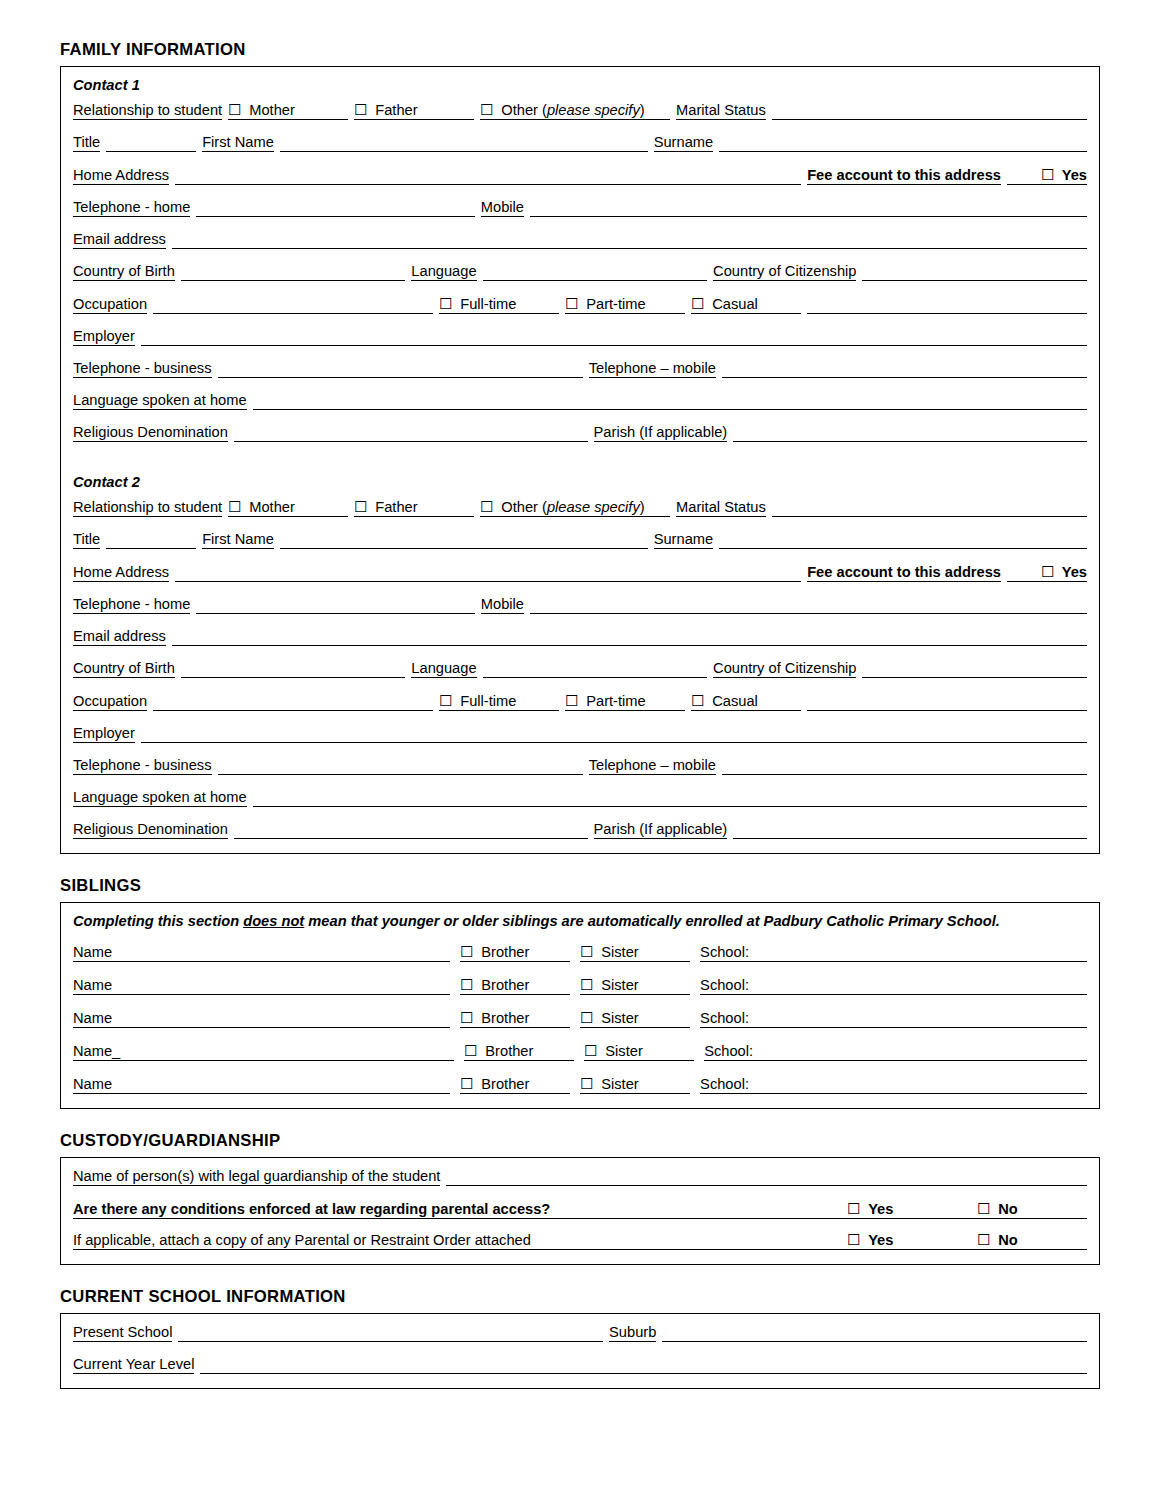FAMILY INFORMATION
Contact 1
Relationship to student ☐ Mother ☐ Father ☐ Other (please specify) Marital Status
Title First Name Surname
Home Address Fee account to this address ☐ Yes
Telephone - home Mobile
Email address
Country of Birth Language Country of Citizenship
Occupation ☐ Full-time ☐ Part-time ☐ Casual
Employer
Telephone - business Telephone – mobile
Language spoken at home
Religious Denomination Parish (If applicable)
Contact 2
Relationship to student ☐ Mother ☐ Father ☐ Other (please specify) Marital Status
Title First Name Surname
Home Address Fee account to this address ☐ Yes
Telephone - home Mobile
Email address
Country of Birth Language Country of Citizenship
Occupation ☐ Full-time ☐ Part-time ☐ Casual
Employer
Telephone - business Telephone – mobile
Language spoken at home
Religious Denomination Parish (If applicable)
SIBLINGS
Completing this section does not mean that younger or older siblings are automatically enrolled at Padbury Catholic Primary School.
Name ☐ Brother ☐ Sister School:
Name ☐ Brother ☐ Sister School:
Name ☐ Brother ☐ Sister School:
Name_ ☐ Brother ☐ Sister School:
Name ☐ Brother ☐ Sister School:
CUSTODY/GUARDIANSHIP
Name of person(s) with legal guardianship of the student
Are there any conditions enforced at law regarding parental access? ☐ Yes ☐ No
If applicable, attach a copy of any Parental or Restraint Order attached ☐ Yes ☐ No
CURRENT SCHOOL INFORMATION
Present School Suburb
Current Year Level